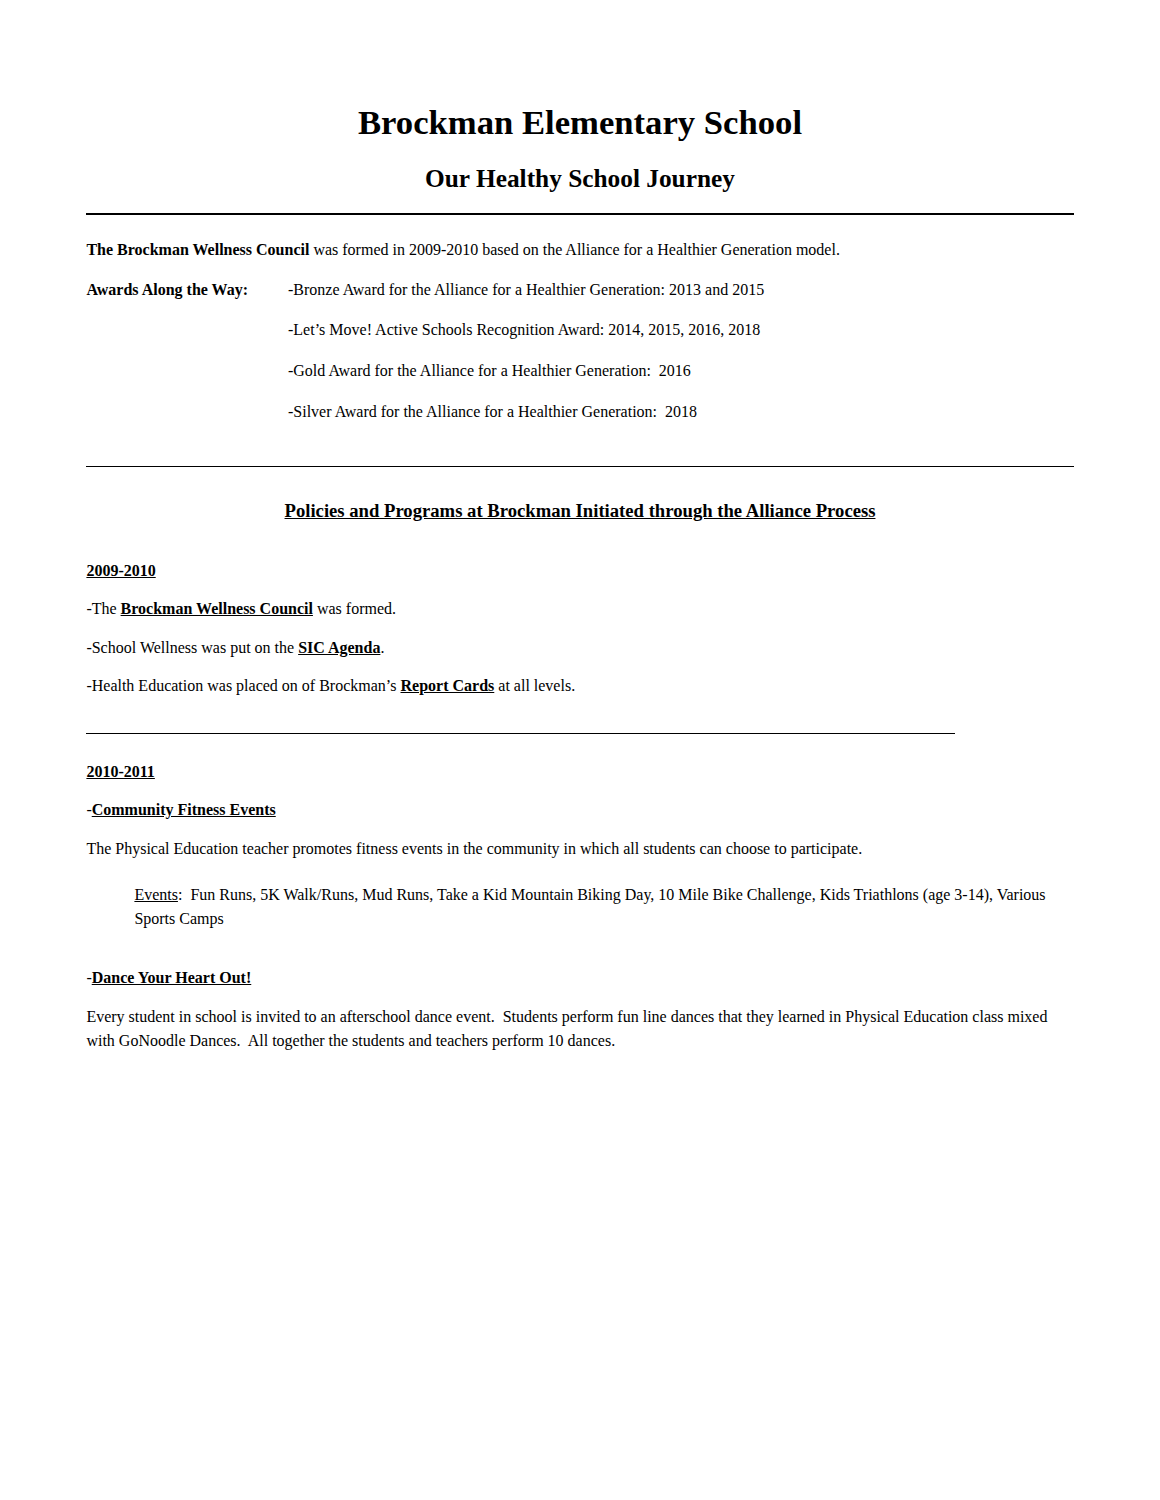Brockman Elementary School
Our Healthy School Journey
The Brockman Wellness Council was formed in 2009-2010 based on the Alliance for a Healthier Generation model.
Awards Along the Way:
-Bronze Award for the Alliance for a Healthier Generation: 2013 and 2015
-Let’s Move! Active Schools Recognition Award: 2014, 2015, 2016, 2018
-Gold Award for the Alliance for a Healthier Generation: 2016
-Silver Award for the Alliance for a Healthier Generation: 2018
Policies and Programs at Brockman Initiated through the Alliance Process
2009-2010
-The Brockman Wellness Council was formed.
-School Wellness was put on the SIC Agenda.
-Health Education was placed on of Brockman’s Report Cards at all levels.
2010-2011
-Community Fitness Events
The Physical Education teacher promotes fitness events in the community in which all students can choose to participate.
Events: Fun Runs, 5K Walk/Runs, Mud Runs, Take a Kid Mountain Biking Day, 10 Mile Bike Challenge, Kids Triathlons (age 3-14), Various Sports Camps
-Dance Your Heart Out!
Every student in school is invited to an afterschool dance event. Students perform fun line dances that they learned in Physical Education class mixed with GoNoodle Dances. All together the students and teachers perform 10 dances.